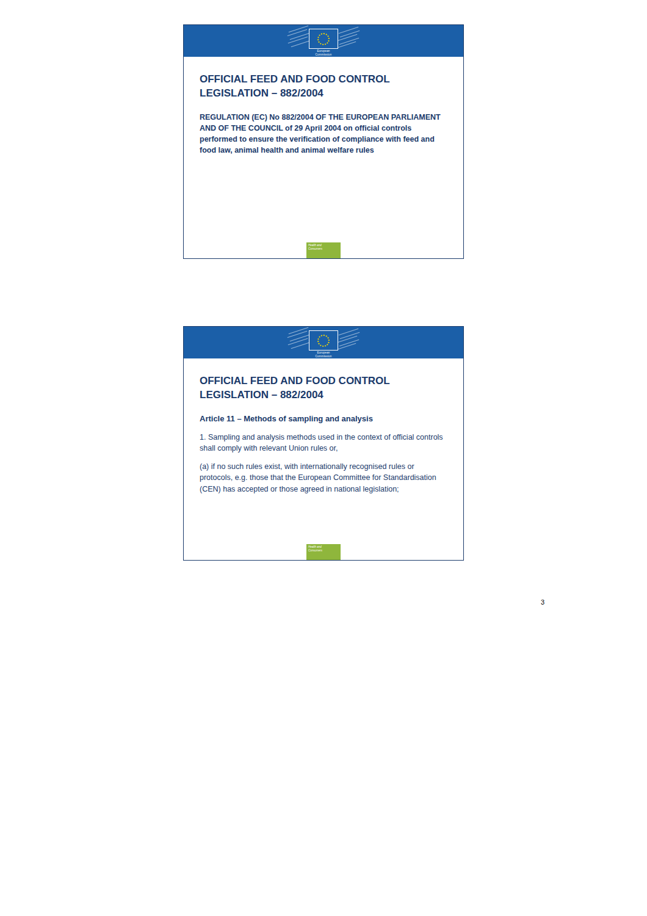European
Commission
OFFICIAL FEED AND FOOD CONTROL LEGISLATION – 882/2004
REGULATION (EC) No 882/2004 OF THE EUROPEAN PARLIAMENT AND OF THE COUNCIL of 29 April 2004 on official controls performed to ensure the verification of compliance with feed and food law, animal health and animal welfare rules
Health and
Consumers
European
Commission
OFFICIAL FEED AND FOOD CONTROL LEGISLATION – 882/2004
Article 11 – Methods of sampling and analysis
1. Sampling and analysis methods used in the context of official controls shall comply with relevant Union rules or,
(a) if no such rules exist, with internationally recognised rules or protocols, e.g. those that the European Committee for Standardisation (CEN) has accepted or those agreed in national legislation;
Health and
Consumers
3